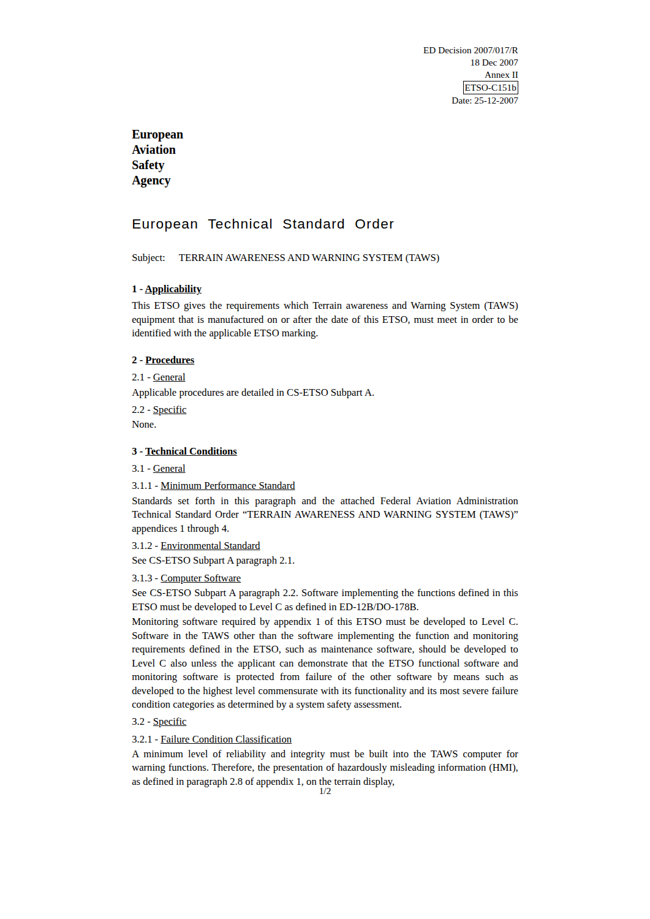ED Decision 2007/017/R
18 Dec 2007
Annex II
ETSO-C151b
Date: 25-12-2007
European
Aviation
Safety
Agency
European Technical Standard Order
Subject: TERRAIN AWARENESS AND WARNING SYSTEM (TAWS)
1 - Applicability
This ETSO gives the requirements which Terrain awareness and Warning System (TAWS) equipment that is manufactured on or after the date of this ETSO, must meet in order to be identified with the applicable ETSO marking.
2 - Procedures
2.1 - General
Applicable procedures are detailed in CS-ETSO Subpart A.
2.2 - Specific
None.
3 - Technical Conditions
3.1 - General
3.1.1 - Minimum Performance Standard
Standards set forth in this paragraph and the attached Federal Aviation Administration Technical Standard Order “TERRAIN AWARENESS AND WARNING SYSTEM (TAWS)” appendices 1 through 4.
3.1.2 - Environmental Standard
See CS-ETSO Subpart A paragraph 2.1.
3.1.3 - Computer Software
See CS-ETSO Subpart A paragraph 2.2. Software implementing the functions defined in this ETSO must be developed to Level C as defined in ED-12B/DO-178B.
Monitoring software required by appendix 1 of this ETSO must be developed to Level C. Software in the TAWS other than the software implementing the function and monitoring requirements defined in the ETSO, such as maintenance software, should be developed to Level C also unless the applicant can demonstrate that the ETSO functional software and monitoring software is protected from failure of the other software by means such as developed to the highest level commensurate with its functionality and its most severe failure condition categories as determined by a system safety assessment.
3.2 - Specific
3.2.1 - Failure Condition Classification
A minimum level of reliability and integrity must be built into the TAWS computer for warning functions. Therefore, the presentation of hazardously misleading information (HMI), as defined in paragraph 2.8 of appendix 1, on the terrain display,
1/2